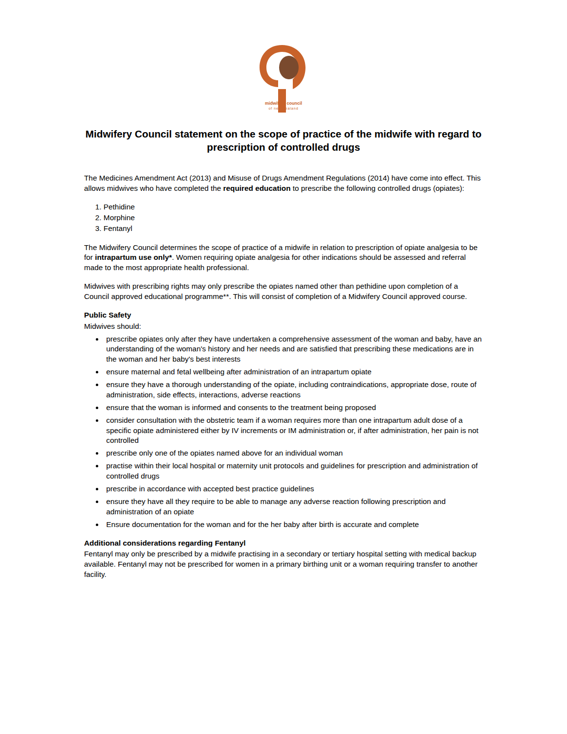midwifery council of new zealand
Midwifery Council statement on the scope of practice of the midwife with regard to prescription of controlled drugs
The Medicines Amendment Act (2013) and Misuse of Drugs Amendment Regulations (2014) have come into effect. This allows midwives who have completed the required education to prescribe the following controlled drugs (opiates):
Pethidine
Morphine
Fentanyl
The Midwifery Council determines the scope of practice of a midwife in relation to prescription of opiate analgesia to be for intrapartum use only*. Women requiring opiate analgesia for other indications should be assessed and referral made to the most appropriate health professional.
Midwives with prescribing rights may only prescribe the opiates named other than pethidine upon completion of a Council approved educational programme**. This will consist of completion of a Midwifery Council approved course.
Public Safety
Midwives should:
prescribe opiates only after they have undertaken a comprehensive assessment of the woman and baby, have an understanding of the woman's history and her needs and are satisfied that prescribing these medications are in the woman and her baby's best interests
ensure maternal and fetal wellbeing after administration of an intrapartum opiate
ensure they have a thorough understanding of the opiate, including contraindications, appropriate dose, route of administration, side effects, interactions, adverse reactions
ensure that the woman is informed and consents to the treatment being proposed
consider consultation with the obstetric team if a woman requires more than one intrapartum adult dose of a specific opiate administered either by IV increments or IM administration or, if after administration, her pain is not controlled
prescribe only one of the opiates named above for an individual woman
practise within their local hospital or maternity unit protocols and guidelines for prescription and administration of controlled drugs
prescribe in accordance with accepted best practice guidelines
ensure they have all they require to be able to manage any adverse reaction following prescription and administration of an opiate
Ensure documentation for the woman and for the her baby after birth is accurate and complete
Additional considerations regarding Fentanyl
Fentanyl may only be prescribed by a midwife practising in a secondary or tertiary hospital setting with medical backup available. Fentanyl may not be prescribed for women in a primary birthing unit or a woman requiring transfer to another facility.